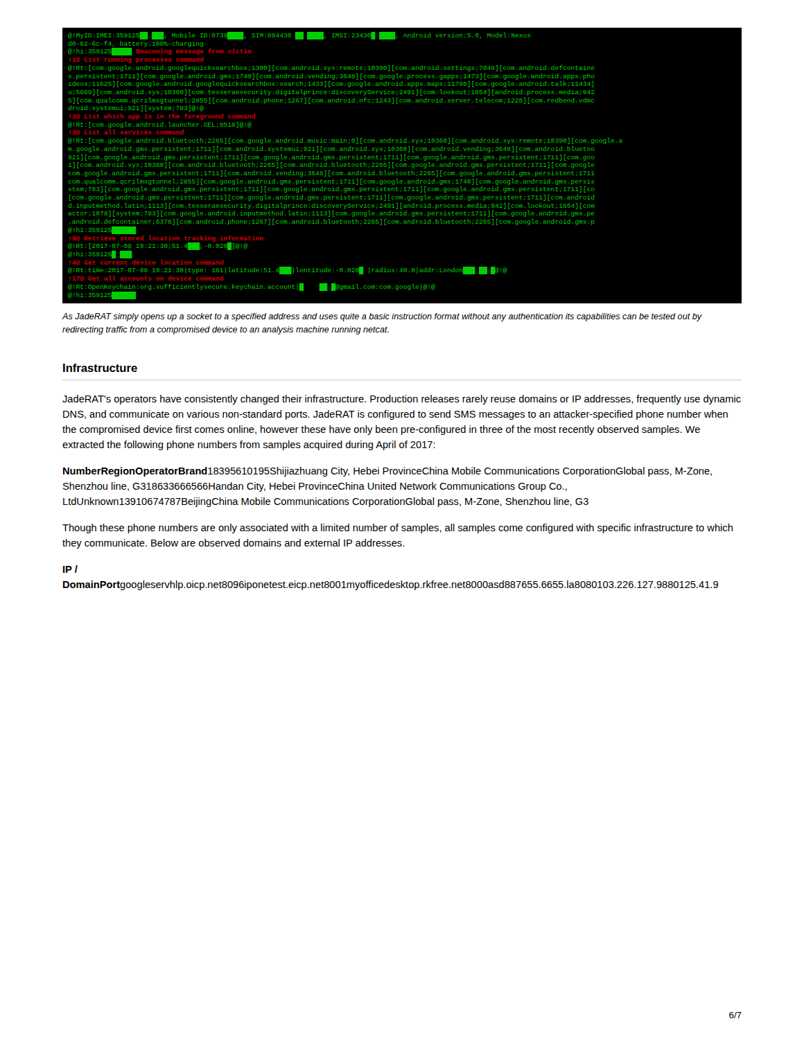@!MyID:IMEI:359125██ ███, Mobile ID:0739████, SIM:894430 ██ ████, IMSI:23430█ ████, Android version:5.0, Model:Nexus d0-62-6c-f4, battery:100%-charging @!hi:359125█████ Beaconing message from victim !1@ List running processes command @!Rt:[com.google.android.googlequicksearchbox;1300][com.android.sys:remote;10390][com.android.settings;7048][com.android.defcontaine s.persistent;1711][com.google.android.gms;1740][com.android.vending;3648][com.google.process.gapps;1473][com.google.android.apps.pho ideos;11625][com.google.android.googlequicksearchbox:search;1433][com.google.android.apps.maps;11798][com.google.android.talk;11434] u;5869][com.android.sys;10360][com.tesseraesecurity.digitalprince:discoveryService;2491][com.lookout;1654][android.process.media;942 5][com.qualcomm.qcrilmsgtunnel;2855][com.android.phone;1267][com.android.nfc;1243][com.android.server.telecom;1228][com.redbend.vdmc droid.systemui;921][system;783]@!@ !2@ List which app is in the foreground command @!Rt:[com.google.android.launcher.GEL;8518]@!@ !3@ List all services command @!Rt:[com.google.android.bluetooth;2265][com.google.android.music:main;0][com.android.sys;10360][com.android.sys:remote;10390][com.google.a m.google.android.gms.persistent;1711][com.android.systemui;921][com.android.sys;10360][com.android.vending;3648][com.android.bluetoo 921][com.google.android.gms.persistent;1711][com.google.android.gms.persistent;1711][com.google.android.gms.persistent;1711][com.goo 1][com.android.sys;10360][com.android.bluetooth;2265][com.android.bluetooth;2265][com.google.android.gms.persistent;1711][com.google com.google.android.gms.persistent;1711][com.android.vending;3648][com.android.bluetooth;2265][com.google.android.gms.persistent;1711 com.qualcomm.qcrilmsgtunnel;2855][com.google.android.gms.persistent;1711][com.google.android.gms;1740][com.google.android.gms.persis stem;783][com.google.android.gms.persistent;1711][com.google.android.gms.persistent;1711][com.google.android.gms.persistent;1711][co [com.google.android.gms.persistent;1711][com.google.android.gms.persistent;1711][com.google.android.gms.persistent;1711][com.android d.inputmethod.latin;1113][com.tesseraesecurity.digitalprince:discoveryService;2491][android.process.media;942][com.lookout;1654][com actor;1078][system;783][com.google.android.inputmethod.latin;1113][com.google.android.gms.persistent;1711][com.google.android.gms.pe .android.defcontainer;6378][com.android.phone;1267][com.android.bluetooth;2265][com.android.bluetooth;2265][com.google.android.gms.p @!hi:359125██████ !9@ Retrieve stored location tracking information @!Rt:[2017-07-08 19:21:30;51.4███,-0.020█]@!@ @!hi:359125█ ███ !4@ Get current device location command @!Rt:time:2017-07-08 19:21:30|type: 161|latitude:51.4███|lontitude:-0.020█ |radius:40.0|addr:London███ ██ █@!@ !17@ Get all accounts on device command @!Rt:OpenKeychain:org.sufficientlysecure.keychain.account|█ ██ █@gmail.com:com.google|@!@ @!hi:359125██████
As JadeRAT simply opens up a socket to a specified address and uses quite a basic instruction format without any authentication its capabilities can be tested out by redirecting traffic from a compromised device to an analysis machine running netcat.
Infrastructure
JadeRAT's operators have consistently changed their infrastructure. Production releases rarely reuse domains or IP addresses, frequently use dynamic DNS, and communicate on various non-standard ports. JadeRAT is configured to send SMS messages to an attacker-specified phone number when the compromised device first comes online, however these have only been pre-configured in three of the most recently observed samples. We extracted the following phone numbers from samples acquired during April of 2017:
NumberRegionOperatorBrand18395610195Shijiazhuang City, Hebei ProvinceChina Mobile Communications CorporationGlobal pass, M-Zone, Shenzhou line, G318633666566Handan City, Hebei ProvinceChina United Network Communications Group Co., LtdUnknown13910674787BeijingChina Mobile Communications CorporationGlobal pass, M-Zone, Shenzhou line, G3
Though these phone numbers are only associated with a limited number of samples, all samples come configured with specific infrastructure to which they communicate. Below are observed domains and external IP addresses.
IP /
DomainPortgoogleservhlp.oicp.net8096iponetest.eicp.net8001myofficedesktop.rkfree.net8000asd887655.6655.la8080103.226.127.9880125.41.9
6/7